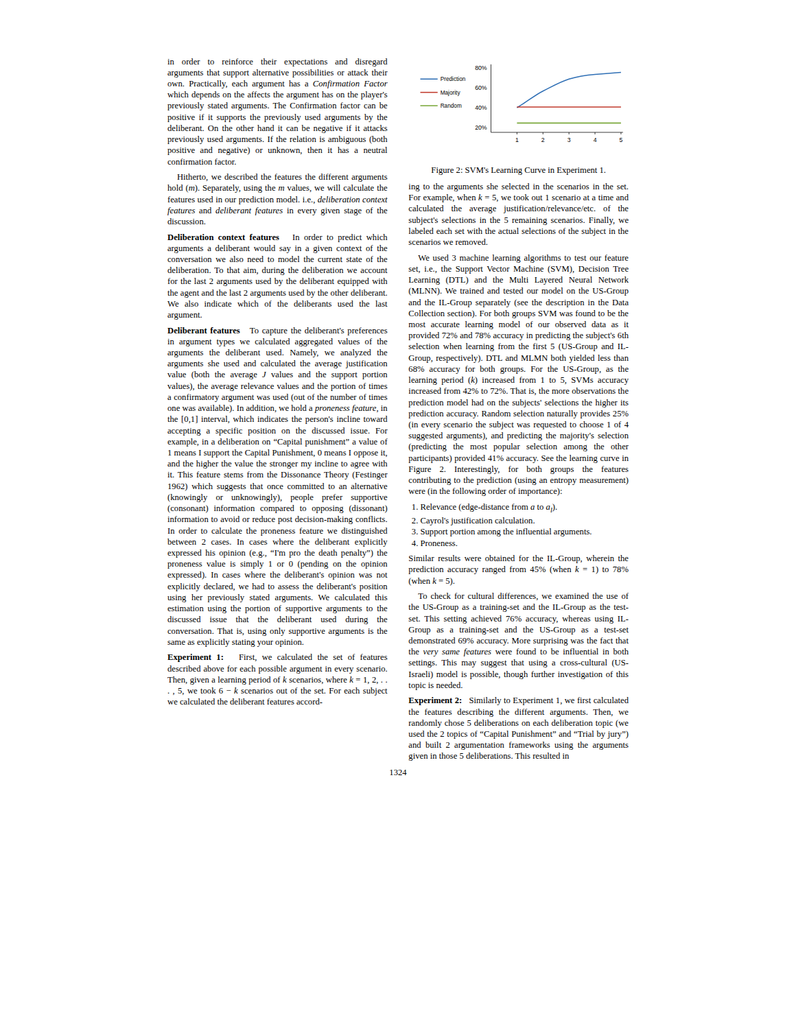in order to reinforce their expectations and disregard arguments that support alternative possibilities or attack their own. Practically, each argument has a Confirmation Factor which depends on the affects the argument has on the player's previously stated arguments. The Confirmation factor can be positive if it supports the previously used arguments by the deliberant. On the other hand it can be negative if it attacks previously used arguments. If the relation is ambiguous (both positive and negative) or unknown, then it has a neutral confirmation factor.
Hitherto, we described the features the different arguments hold (m). Separately, using the m values, we will calculate the features used in our prediction model. i.e., deliberation context features and deliberant features in every given stage of the discussion.
Deliberation context features In order to predict which arguments a deliberant would say in a given context of the conversation we also need to model the current state of the deliberation. To that aim, during the deliberation we account for the last 2 arguments used by the deliberant equipped with the agent and the last 2 arguments used by the other deliberant. We also indicate which of the deliberants used the last argument.
Deliberant features To capture the deliberant's preferences in argument types we calculated aggregated values of the arguments the deliberant used. Namely, we analyzed the arguments she used and calculated the average justification value (both the average J values and the support portion values), the average relevance values and the portion of times a confirmatory argument was used (out of the number of times one was available). In addition, we hold a proneness feature, in the [0,1] interval, which indicates the person's incline toward accepting a specific position on the discussed issue. For example, in a deliberation on “Capital punishment” a value of 1 means I support the Capital Punishment, 0 means I oppose it, and the higher the value the stronger my incline to agree with it. This feature stems from the Dissonance Theory (Festinger 1962) which suggests that once committed to an alternative (knowingly or unknowingly), people prefer supportive (consonant) information compared to opposing (dissonant) information to avoid or reduce post decision-making conflicts. In order to calculate the proneness feature we distinguished between 2 cases. In cases where the deliberant explicitly expressed his opinion (e.g., “I'm pro the death penalty”) the proneness value is simply 1 or 0 (pending on the opinion expressed). In cases where the deliberant's opinion was not explicitly declared, we had to assess the deliberant's position using her previously stated arguments. We calculated this estimation using the portion of supportive arguments to the discussed issue that the deliberant used during the conversation. That is, using only supportive arguments is the same as explicitly stating your opinion.
Experiment 1: First, we calculated the set of features described above for each possible argument in every scenario. Then, given a learning period of k scenarios, where k = 1, 2, . . . , 5, we took 6 − k scenarios out of the set. For each subject we calculated the deliberant features accord-
80% 60% 40% 20% 1 2 3 4 5 Prediction Majority Random
Figure 2: SVM's Learning Curve in Experiment 1.
ing to the arguments she selected in the scenarios in the set. For example, when k = 5, we took out 1 scenario at a time and calculated the average justification/relevance/etc. of the subject's selections in the 5 remaining scenarios. Finally, we labeled each set with the actual selections of the subject in the scenarios we removed.
We used 3 machine learning algorithms to test our feature set, i.e., the Support Vector Machine (SVM), Decision Tree Learning (DTL) and the Multi Layered Neural Network (MLNN). We trained and tested our model on the US-Group and the IL-Group separately (see the description in the Data Collection section). For both groups SVM was found to be the most accurate learning model of our observed data as it provided 72% and 78% accuracy in predicting the subject's 6th selection when learning from the first 5 (US-Group and IL-Group, respectively). DTL and MLMN both yielded less than 68% accuracy for both groups. For the US-Group, as the learning period (k) increased from 1 to 5, SVMs accuracy increased from 42% to 72%. That is, the more observations the prediction model had on the subjects' selections the higher its prediction accuracy. Random selection naturally provides 25% (in every scenario the subject was requested to choose 1 of 4 suggested arguments), and predicting the majority's selection (predicting the most popular selection among the other participants) provided 41% accuracy. See the learning curve in Figure 2. Interestingly, for both groups the features contributing to the prediction (using an entropy measurement) were (in the following order of importance):
Relevance (edge-distance from a to al).
Cayrol's justification calculation.
Support portion among the influential arguments.
Proneness.
Similar results were obtained for the IL-Group, wherein the prediction accuracy ranged from 45% (when k = 1) to 78% (when k = 5).
To check for cultural differences, we examined the use of the US-Group as a training-set and the IL-Group as the test-set. This setting achieved 76% accuracy, whereas using IL-Group as a training-set and the US-Group as a test-set demonstrated 69% accuracy. More surprising was the fact that the very same features were found to be influential in both settings. This may suggest that using a cross-cultural (US-Israeli) model is possible, though further investigation of this topic is needed.
Experiment 2: Similarly to Experiment 1, we first calculated the features describing the different arguments. Then, we randomly chose 5 deliberations on each deliberation topic (we used the 2 topics of “Capital Punishment” and “Trial by jury”) and built 2 argumentation frameworks using the arguments given in those 5 deliberations. This resulted in
1324